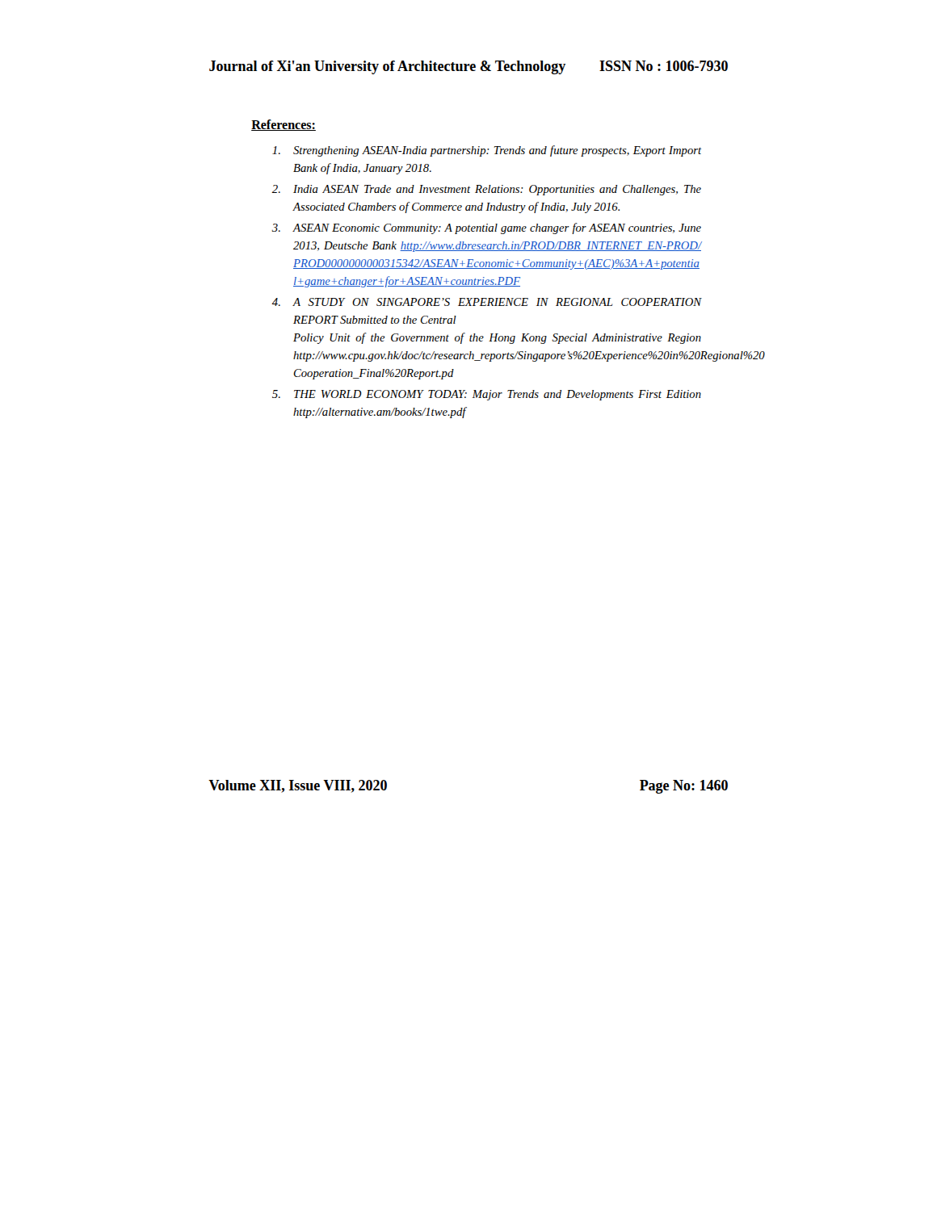Journal of Xi'an University of Architecture & Technology ISSN No : 1006-7930
References:
Strengthening ASEAN-India partnership: Trends and future prospects, Export Import Bank of India, January 2018.
India ASEAN Trade and Investment Relations: Opportunities and Challenges, The Associated Chambers of Commerce and Industry of India, July 2016.
ASEAN Economic Community: A potential game changer for ASEAN countries, June 2013, Deutsche Bank http://www.dbresearch.in/PROD/DBR_INTERNET_EN-PROD/PROD0000000000315342/ASEAN+Economic+Community+(AEC)%3A+A+potential+game+changer+for+ASEAN+countries.PDF
A STUDY ON SINGAPORE’S EXPERIENCE IN REGIONAL COOPERATION REPORT Submitted to the Central Policy Unit of the Government of the Hong Kong Special Administrative Region http://www.cpu.gov.hk/doc/tc/research_reports/Singapore’s%20Experience%20in%20Regional%20 Cooperation_Final%20Report.pd
THE WORLD ECONOMY TODAY: Major Trends and Developments First Edition http://alternative.am/books/1twe.pdf
Volume XII, Issue VIII, 2020 Page No: 1460